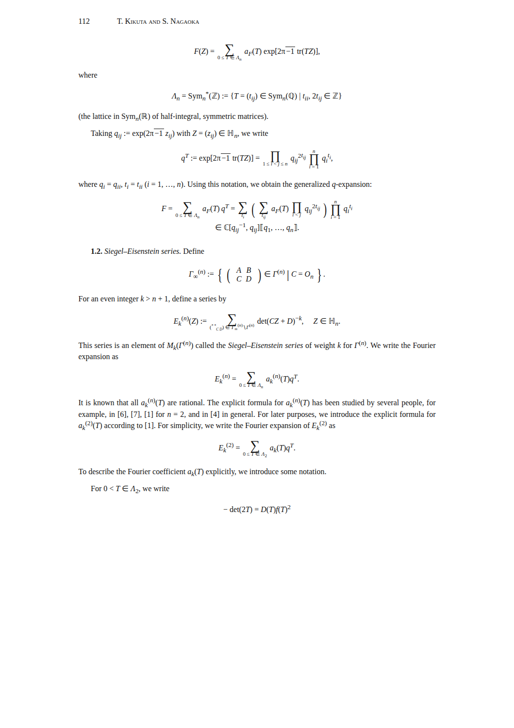112 T. Kikuta and S. Nagaoka
F(Z) = ∑0 ≤ T ∈ Λn aF(T) exp[2π−1 tr(TZ)],
where
Λn = Symn*(ℤ) := {T = (tij) ∈ Symn(ℚ) | tii, 2tij ∈ ℤ}
(the lattice in Symn(ℝ) of half-integral, symmetric matrices).
Taking qij := exp(2π−1 zij) with Z = (zij) ∈ ℍn, we write
qT := exp[2π−1 tr(TZ)] = ∏1 ≤ i < j ≤ n qij2tij n∏i = 1 qiti,
where qi = qii, ti = tii (i = 1, …, n). Using this notation, we obtain the generalized q-expansion:
F = ∑0 ≤ T ∈ Λn aF(T) qT = ∑ti ( ∑tij aF(T) ∏i < j qij2tij ) n∏i = 1 qiti
∈ ℂ[qij−1, qij]⟦q1, …, qn⟧.
1.2. Siegel–Eisenstein series. Define
Γ∞(n) := { (
| A | B |
| C | D |
) ∈ Γ(n) | C = On }.
For an even integer k > n + 1, define a series by
Ek(n)(Z) := ∑(* *C D) ∈ Γ∞(n)∖Γ(n) det(CZ + D)−k, Z ∈ ℍn.
This series is an element of Mk(Γ(n)) called the Siegel–Eisenstein series of weight k for Γ(n). We write the Fourier expansion as
Ek(n) = ∑0 ≤ T ∈ Λn ak(n)(T)qT.
It is known that all ak(n)(T) are rational. The explicit formula for ak(n)(T) has been studied by several people, for example, in [6], [7], [1] for n = 2, and in [4] in general. For later purposes, we introduce the explicit formula for ak(2)(T) according to [1]. For simplicity, we write the Fourier expansion of Ek(2) as
Ek(2) = ∑0 ≤ T ∈ Λ2 ak(T)qT.
To describe the Fourier coefficient ak(T) explicitly, we introduce some notation.
For 0 < T ∈ Λ2, we write
− det(2T) = D(T)f(T)2